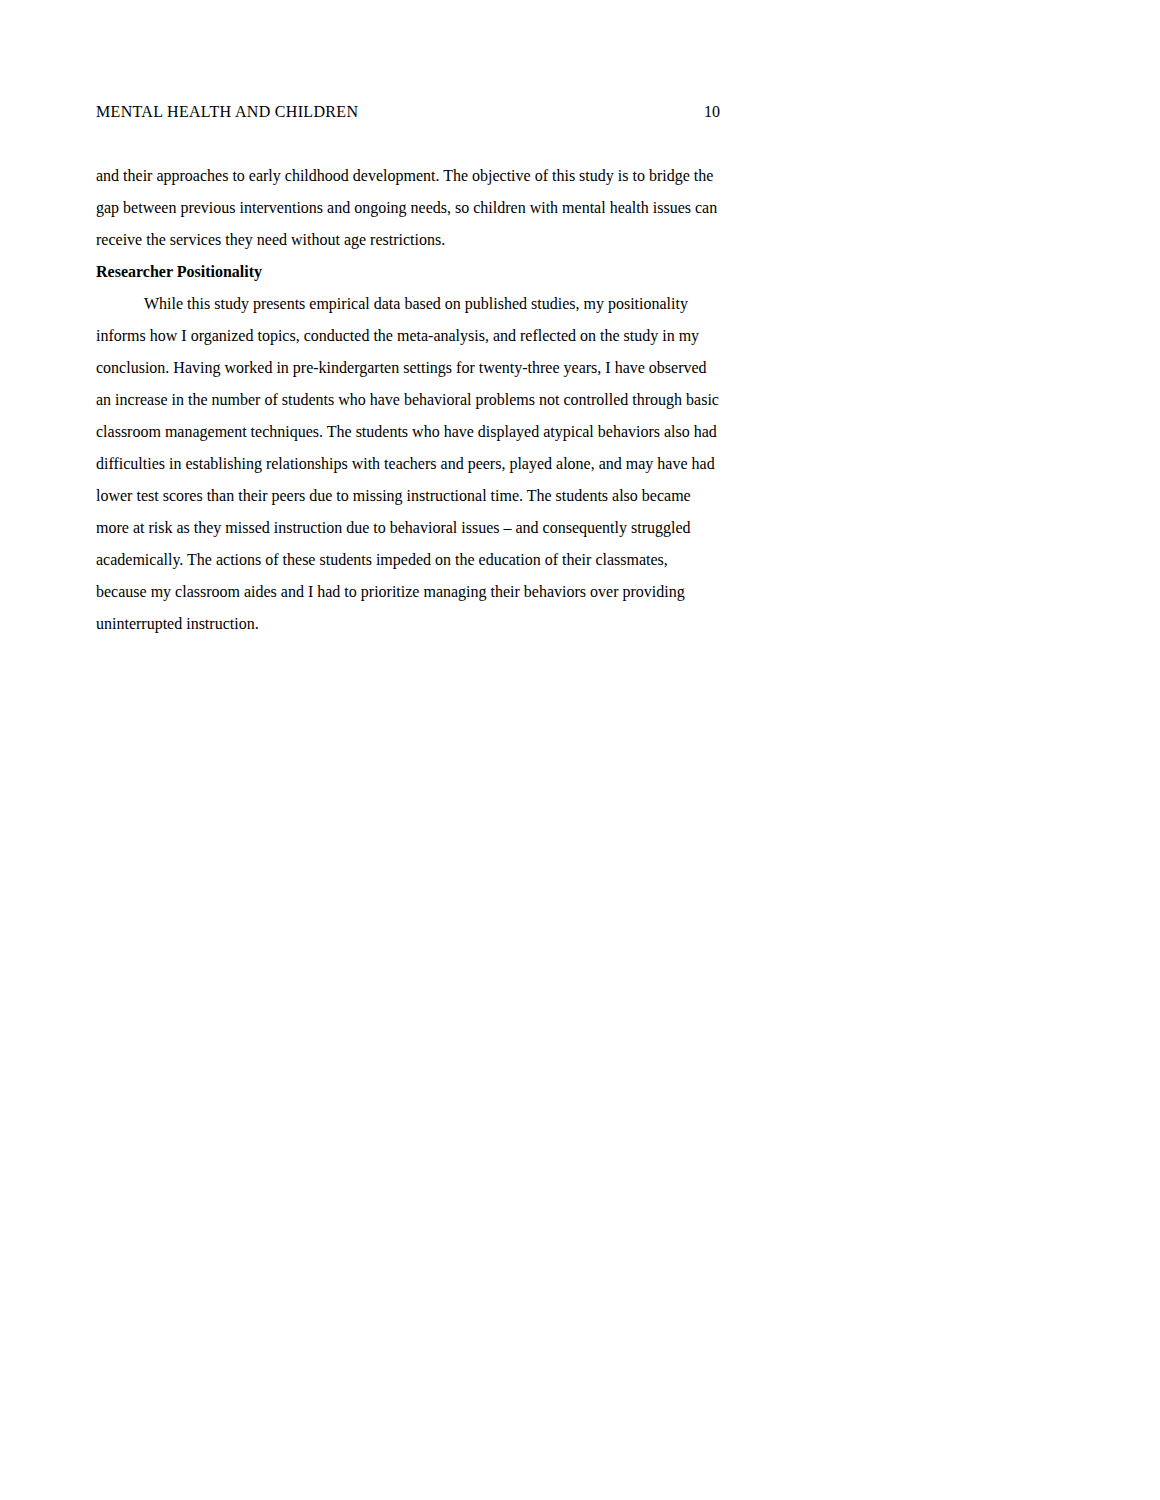Mental Health and Children 10
and their approaches to early childhood development. The objective of this study is to bridge the gap between previous interventions and ongoing needs, so children with mental health issues can receive the services they need without age restrictions.
Researcher Positionality
While this study presents empirical data based on published studies, my positionality informs how I organized topics, conducted the meta-analysis, and reflected on the study in my conclusion. Having worked in pre-kindergarten settings for twenty-three years, I have observed an increase in the number of students who have behavioral problems not controlled through basic classroom management techniques. The students who have displayed atypical behaviors also had difficulties in establishing relationships with teachers and peers, played alone, and may have had lower test scores than their peers due to missing instructional time. The students also became more at risk as they missed instruction due to behavioral issues – and consequently struggled academically. The actions of these students impeded on the education of their classmates, because my classroom aides and I had to prioritize managing their behaviors over providing uninterrupted instruction.